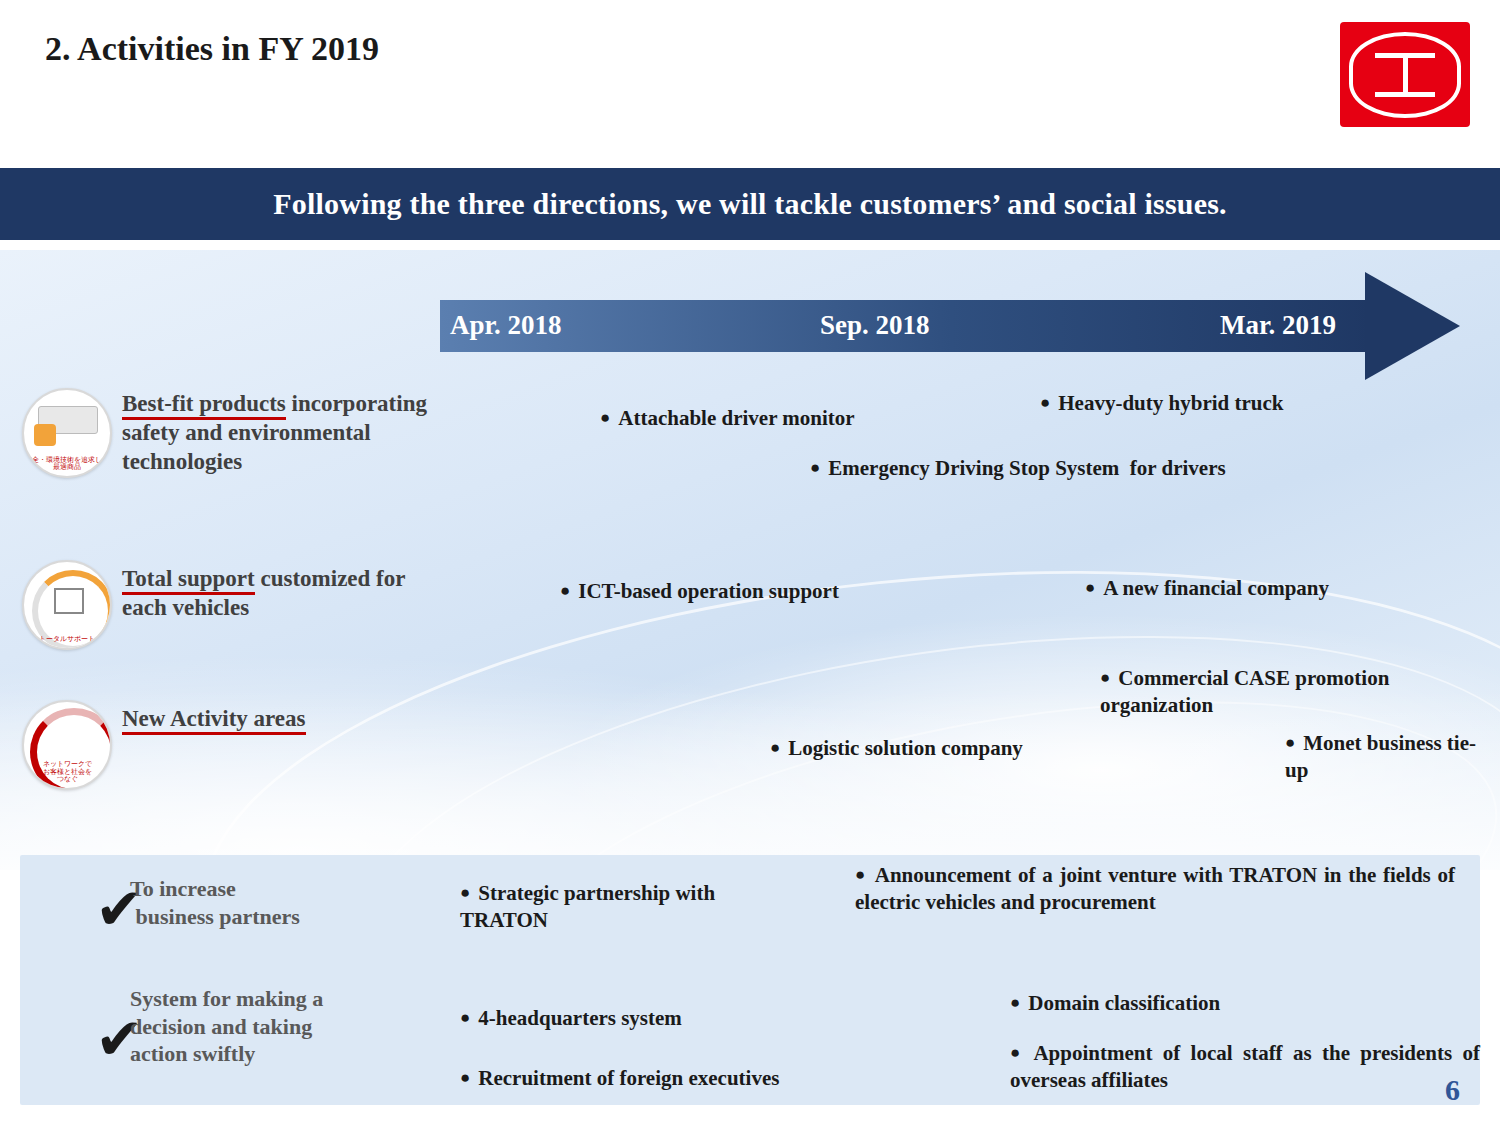2. Activities in FY 2019
Following the three directions, we will tackle customers’ and social issues.
Apr. 2018
Sep. 2018
Mar. 2019
安全・環境技術を追求した
最適商品
トータルサポート
ネットワークで
お客様と社会を
つなぐ
Best-fit products incorporating safety and environmental technologies
Total support customized for each vehicles
New Activity areas
Attachable driver monitor
Heavy-duty hybrid truck
Emergency Driving Stop System for drivers
ICT-based operation support
A new financial company
Commercial CASE promotion organization
Logistic solution company
Monet business tie-up
✔
✔
To increase
business partners
System for making a decision and taking action swiftly
Strategic partnership with TRATON
Announcement of a joint venture with TRATON in the fields of electric vehicles and procurement
4-headquarters system
Recruitment of foreign executives
Domain classification
Appointment of local staff as the presidents of overseas affiliates
6